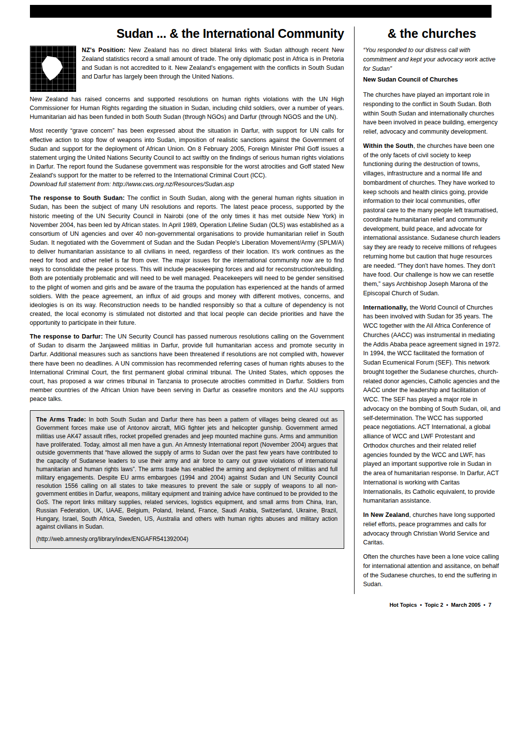Sudan ... & the International Community
NZ's Position: New Zealand has no direct bilateral links with Sudan although recent New Zealand statistics record a small amount of trade. The only diplomatic post in Africa is in Pretoria and Sudan is not accredited to it. New Zealand's engagement with the conflicts in South Sudan and Darfur has largely been through the United Nations.
New Zealand has raised concerns and supported resolutions on human rights violations with the UN High Commissioner for Human Rights regarding the situation in Sudan, including child soldiers, over a number of years. Humanitarian aid has been funded in both South Sudan (through NGOs) and Darfur (through NGOS and the UN).
Most recently “grave concern” has been expressed about the situation in Darfur, with support for UN calls for effective action to stop flow of weapons into Sudan, imposition of realistic sanctions against the Government of Sudan and support for the deployment of African Union. On 8 February 2005, Foreign Minister Phil Goff issues a statement urging the United Nations Security Council to act swiftly on the findings of serious human rights violations in Darfur. The report found the Sudanese government was responsible for the worst atrocities and Goff stated New Zealand's support for the matter to be referred to the International Criminal Court (ICC).
Download full statement from: http://www.cws.org.nz/Resources/Sudan.asp
The response to South Sudan: The conflict in South Sudan, along with the general human rights situation in Sudan, has been the subject of many UN resolutions and reports. The latest peace process, supported by the historic meeting of the UN Security Council in Nairobi (one of the only times it has met outside New York) in November 2004, has been led by African states. In April 1989, Operation Lifeline Sudan (OLS) was established as a consortium of UN agencies and over 40 non-governmental organisations to provide humanitarian relief in South Sudan. It negotiated with the Government of Sudan and the Sudan People's Liberation Movement/Army (SPLM/A) to deliver humanitarian assistance to all civilians in need, regardless of their location. It's work continues as the need for food and other relief is far from over. The major issues for the international community now are to find ways to consolidate the peace process. This will include peacekeeping forces and aid for reconstruction/rebuilding. Both are potentially problematic and will need to be well managed. Peacekeepers will need to be gender sensitised to the plight of women and girls and be aware of the trauma the population has experienced at the hands of armed soldiers. With the peace agreement, an influx of aid groups and money with different motives, concerns, and ideologies is on its way. Reconstruction needs to be handled responsibly so that a culture of dependency is not created, the local economy is stimulated not distorted and that local people can decide priorities and have the opportunity to participate in their future.
The response to Darfur: The UN Security Council has passed numerous resolutions calling on the Government of Sudan to disarm the Janjaweed militias in Darfur, provide full humanitarian access and promote security in Darfur. Additional measures such as sanctions have been threatened if resolutions are not complied with, however there have been no deadlines. A UN commission has recommended referring cases of human rights abuses to the International Criminal Court, the first permanent global criminal tribunal. The United States, which opposes the court, has proposed a war crimes tribunal in Tanzania to prosecute atrocities committed in Darfur. Soldiers from member countries of the African Union have been serving in Darfur as ceasefire monitors and the AU supports peace talks.
The Arms Trade: In both South Sudan and Darfur there has been a pattern of villages being cleared out as Government forces make use of Antonov aircraft, MIG fighter jets and helicopter gunship. Government armed militias use AK47 assault rifles, rocket propelled grenades and jeep mounted machine guns. Arms and ammunition have proliferated. Today, almost all men have a gun. An Amnesty International report (November 2004) argues that outside governments that “have allowed the supply of arms to Sudan over the past few years have contributed to the capacity of Sudanese leaders to use their army and air force to carry out grave violations of international humanitarian and human rights laws”. The arms trade has enabled the arming and deployment of militias and full military engagements. Despite EU arms embargoes (1994 and 2004) against Sudan and UN Security Council resolution 1556 calling on all states to take measures to prevent the sale or supply of weapons to all non-government entities in Darfur, weapons, military equipment and training advice have continued to be provided to the GoS. The report links military supplies, related services, logistics equipment, and small arms from China, Iran, Russian Federation, UK, UAAE, Belgium, Poland, Ireland, France, Saudi Arabia, Switzerland, Ukraine, Brazil, Hungary, Israel, South Africa, Sweden, US, Australia and others with human rights abuses and military action against civilians in Sudan.
(http://web.amnesty.org/library/index/ENGAFR541392004)
& the churches
“You responded to our distress call with commitment and kept your advocacy work active for Sudan”
New Sudan Council of Churches
The churches have played an important role in responding to the conflict in South Sudan. Both within South Sudan and internationally churches have been involved in peace building, emergency relief, advocacy and community development.
Within the South, the churches have been one of the only facets of civil society to keep functioning during the destruction of towns, villages, infrastructure and a normal life and bombardment of churches. They have worked to keep schools and health clinics going, provide information to their local communities, offer pastoral care to the many people left traumatised, coordinate humanitarian relief and community development, build peace, and advocate for international assistance. Sudanese church leaders say they are ready to receive millions of refugees returning home but caution that huge resources are needed. “They don't have homes. They don't have food. Our challenge is how we can resettle them,” says Archbishop Joseph Marona of the Episcopal Church of Sudan.
Internationally, the World Council of Churches has been involved with Sudan for 35 years. The WCC together with the All Africa Conference of Churches (AACC) was instrumental in mediating the Addis Ababa peace agreement signed in 1972. In 1994, the WCC facilitated the formation of Sudan Ecumenical Forum (SEF). This network brought together the Sudanese churches, church-related donor agencies, Catholic agencies and the AACC under the leadership and facilitation of WCC. The SEF has played a major role in advocacy on the bombing of South Sudan, oil, and self-determination. The WCC has supported peace negotiations. ACT International, a global alliance of WCC and LWF Protestant and Orthodox churches and their related relief agencies founded by the WCC and LWF, has played an important supportive role in Sudan in the area of humanitarian response. In Darfur, ACT International is working with Caritas Internationalis, its Catholic equivalent, to provide humanitarian assistance.
In New Zealand, churches have long supported relief efforts, peace programmes and calls for advocacy through Christian World Service and Caritas.
Often the churches have been a lone voice calling for international attention and assitance, on behalf of the Sudanese churches, to end the suffering in Sudan.
Hot Topics•Topic 2•March 2005•7